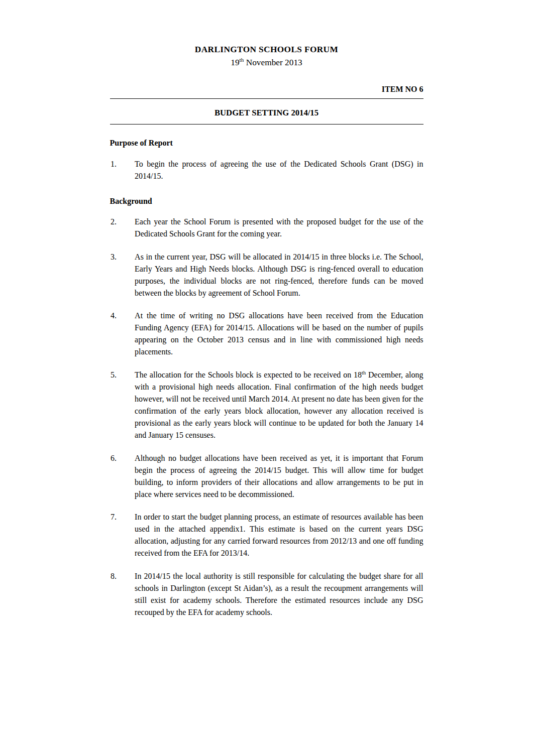DARLINGTON SCHOOLS FORUM
19th November 2013
ITEM NO 6
BUDGET SETTING 2014/15
Purpose of Report
1. To begin the process of agreeing the use of the Dedicated Schools Grant (DSG) in 2014/15.
Background
2. Each year the School Forum is presented with the proposed budget for the use of the Dedicated Schools Grant for the coming year.
3. As in the current year, DSG will be allocated in 2014/15 in three blocks i.e. The School, Early Years and High Needs blocks. Although DSG is ring-fenced overall to education purposes, the individual blocks are not ring-fenced, therefore funds can be moved between the blocks by agreement of School Forum.
4. At the time of writing no DSG allocations have been received from the Education Funding Agency (EFA) for 2014/15. Allocations will be based on the number of pupils appearing on the October 2013 census and in line with commissioned high needs placements.
5. The allocation for the Schools block is expected to be received on 18th December, along with a provisional high needs allocation. Final confirmation of the high needs budget however, will not be received until March 2014. At present no date has been given for the confirmation of the early years block allocation, however any allocation received is provisional as the early years block will continue to be updated for both the January 14 and January 15 censuses.
6. Although no budget allocations have been received as yet, it is important that Forum begin the process of agreeing the 2014/15 budget. This will allow time for budget building, to inform providers of their allocations and allow arrangements to be put in place where services need to be decommissioned.
7. In order to start the budget planning process, an estimate of resources available has been used in the attached appendix1. This estimate is based on the current years DSG allocation, adjusting for any carried forward resources from 2012/13 and one off funding received from the EFA for 2013/14.
8. In 2014/15 the local authority is still responsible for calculating the budget share for all schools in Darlington (except St Aidan’s), as a result the recoupment arrangements will still exist for academy schools. Therefore the estimated resources include any DSG recouped by the EFA for academy schools.